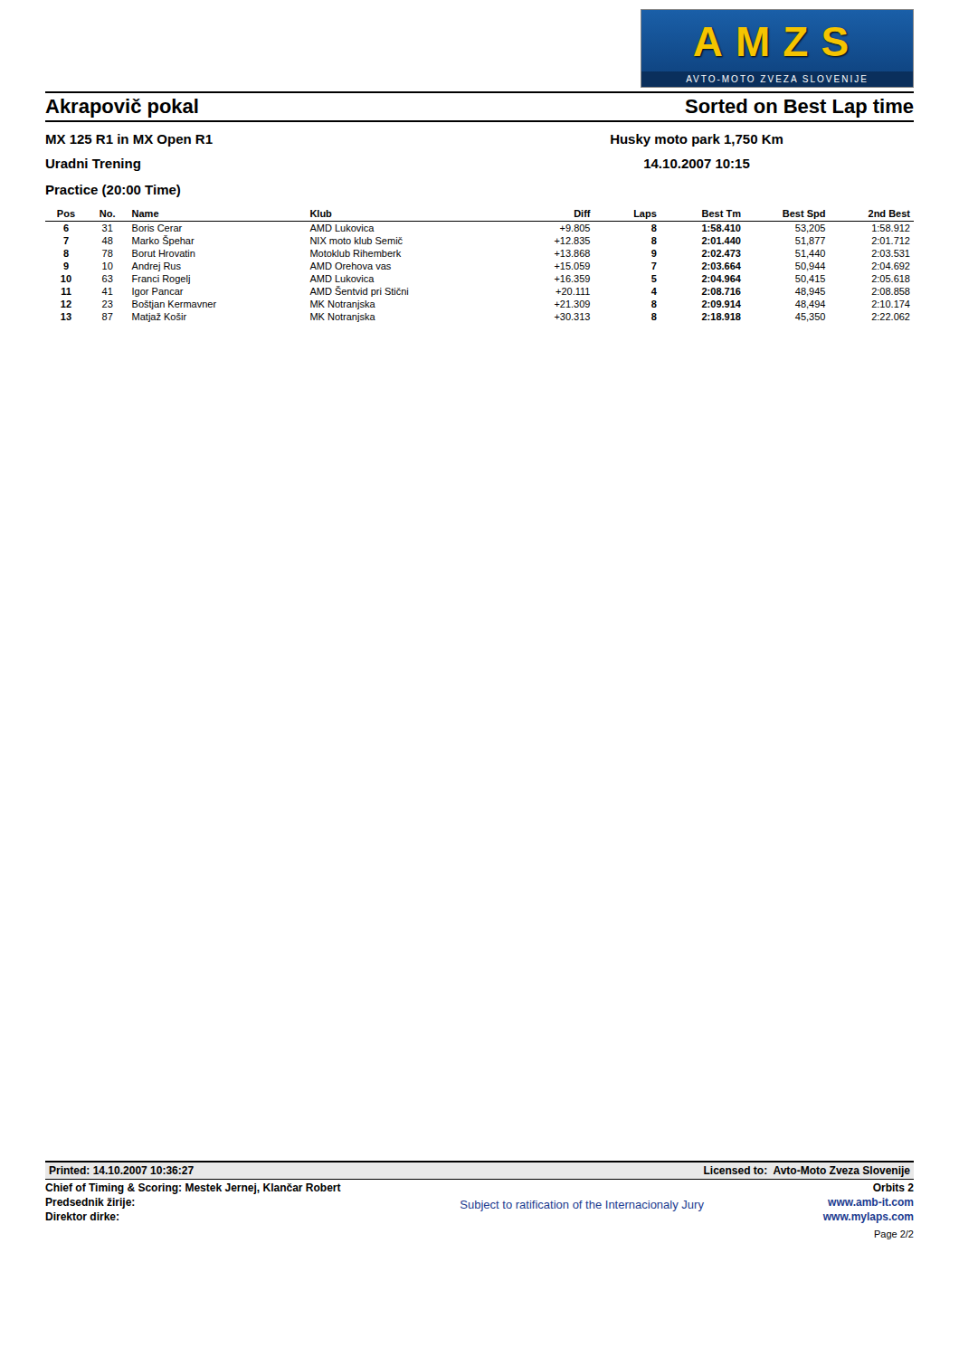AMZS
AVTO-MOTO ZVEZA SLOVENIJE
Akrapovič pokal
Sorted on Best Lap time
MX 125 R1 in MX Open R1
Husky moto park 1,750 Km
Uradni Trening
14.10.2007 10:15
Practice (20:00 Time)
| Pos | No. | Name | Klub | Diff | Laps | Best Tm | Best Spd | 2nd Best |
| --- | --- | --- | --- | --- | --- | --- | --- | --- |
| 6 | 31 | Boris Cerar | AMD Lukovica | +9.805 | 8 | 1:58.410 | 53,205 | 1:58.912 |
| 7 | 48 | Marko Špehar | NIX moto klub Semič | +12.835 | 8 | 2:01.440 | 51,877 | 2:01.712 |
| 8 | 78 | Borut Hrovatin | Motoklub Rihemberk | +13.868 | 9 | 2:02.473 | 51,440 | 2:03.531 |
| 9 | 10 | Andrej Rus | AMD Orehova vas | +15.059 | 7 | 2:03.664 | 50,944 | 2:04.692 |
| 10 | 63 | Franci Rogelj | AMD Lukovica | +16.359 | 5 | 2:04.964 | 50,415 | 2:05.618 |
| 11 | 41 | Igor Pancar | AMD Šentvid pri Stični | +20.111 | 4 | 2:08.716 | 48,945 | 2:08.858 |
| 12 | 23 | Boštjan Kermavner | MK Notranjska | +21.309 | 8 | 2:09.914 | 48,494 | 2:10.174 |
| 13 | 87 | Matjaž Košir | MK Notranjska | +30.313 | 8 | 2:18.918 | 45,350 | 2:22.062 |
Printed: 14.10.2007 10:36:27
Licensed to: Avto-Moto Zveza Slovenije
Chief of Timing & Scoring: Mestek Jernej, Klančar Robert
Predsednik žirije:
Direktor dirke:
Subject to ratification of the Internacionaly Jury
Orbits 2
www.amb-it.com
www.mylaps.com
Page 2/2